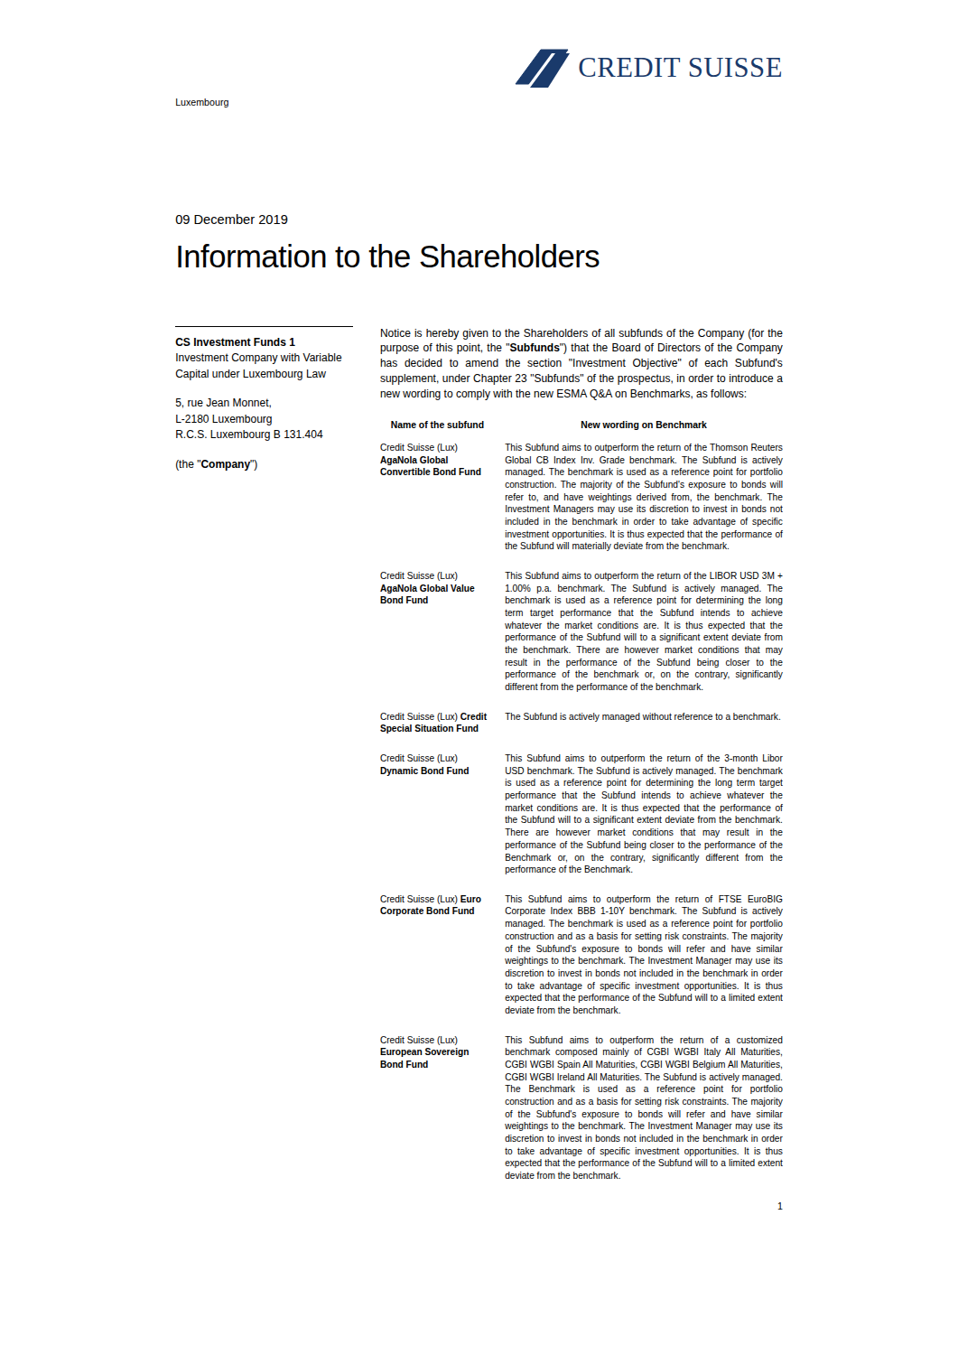Luxembourg
CREDIT SUISSE
09 December 2019
Information to the Shareholders
CS Investment Funds 1
Investment Company with Variable Capital under Luxembourg Law
5, rue Jean Monnet,
L-2180 Luxembourg
R.C.S. Luxembourg B 131.404
(the "Company")
Notice is hereby given to the Shareholders of all subfunds of the Company (for the purpose of this point, the "Subfunds") that the Board of Directors of the Company has decided to amend the section "Investment Objective" of each Subfund's supplement, under Chapter 23 "Subfunds" of the prospectus, in order to introduce a new wording to comply with the new ESMA Q&A on Benchmarks, as follows:
| Name of the subfund | New wording on Benchmark |
| --- | --- |
| Credit Suisse (Lux) AgaNola Global Convertible Bond Fund | This Subfund aims to outperform the return of the Thomson Reuters Global CB Index Inv. Grade benchmark. The Subfund is actively managed. The benchmark is used as a reference point for portfolio construction. The majority of the Subfund's exposure to bonds will refer to, and have weightings derived from, the benchmark. The Investment Managers may use its discretion to invest in bonds not included in the benchmark in order to take advantage of specific investment opportunities. It is thus expected that the performance of the Subfund will materially deviate from the benchmark. |
| Credit Suisse (Lux) AgaNola Global Value Bond Fund | This Subfund aims to outperform the return of the LIBOR USD 3M + 1.00% p.a. benchmark. The Subfund is actively managed. The benchmark is used as a reference point for determining the long term target performance that the Subfund intends to achieve whatever the market conditions are. It is thus expected that the performance of the Subfund will to a significant extent deviate from the benchmark. There are however market conditions that may result in the performance of the Subfund being closer to the performance of the benchmark or, on the contrary, significantly different from the performance of the benchmark. |
| Credit Suisse (Lux) Credit Special Situation Fund | The Subfund is actively managed without reference to a benchmark. |
| Credit Suisse (Lux) Dynamic Bond Fund | This Subfund aims to outperform the return of the 3-month Libor USD benchmark. The Subfund is actively managed. The benchmark is used as a reference point for determining the long term target performance that the Subfund intends to achieve whatever the market conditions are. It is thus expected that the performance of the Subfund will to a significant extent deviate from the benchmark. There are however market conditions that may result in the performance of the Subfund being closer to the performance of the Benchmark or, on the contrary, significantly different from the performance of the Benchmark. |
| Credit Suisse (Lux) Euro Corporate Bond Fund | This Subfund aims to outperform the return of FTSE EuroBIG Corporate Index BBB 1-10Y benchmark. The Subfund is actively managed. The benchmark is used as a reference point for portfolio construction and as a basis for setting risk constraints. The majority of the Subfund's exposure to bonds will refer and have similar weightings to the benchmark. The Investment Manager may use its discretion to invest in bonds not included in the benchmark in order to take advantage of specific investment opportunities. It is thus expected that the performance of the Subfund will to a limited extent deviate from the benchmark. |
| Credit Suisse (Lux) European Sovereign Bond Fund | This Subfund aims to outperform the return of a customized benchmark composed mainly of CGBI WGBI Italy All Maturities, CGBI WGBI Spain All Maturities, CGBI WGBI Belgium All Maturities, CGBI WGBI Ireland All Maturities. The Subfund is actively managed. The Benchmark is used as a reference point for portfolio construction and as a basis for setting risk constraints. The majority of the Subfund's exposure to bonds will refer and have similar weightings to the benchmark. The Investment Manager may use its discretion to invest in bonds not included in the benchmark in order to take advantage of specific investment opportunities. It is thus expected that the performance of the Subfund will to a limited extent deviate from the benchmark. |
1